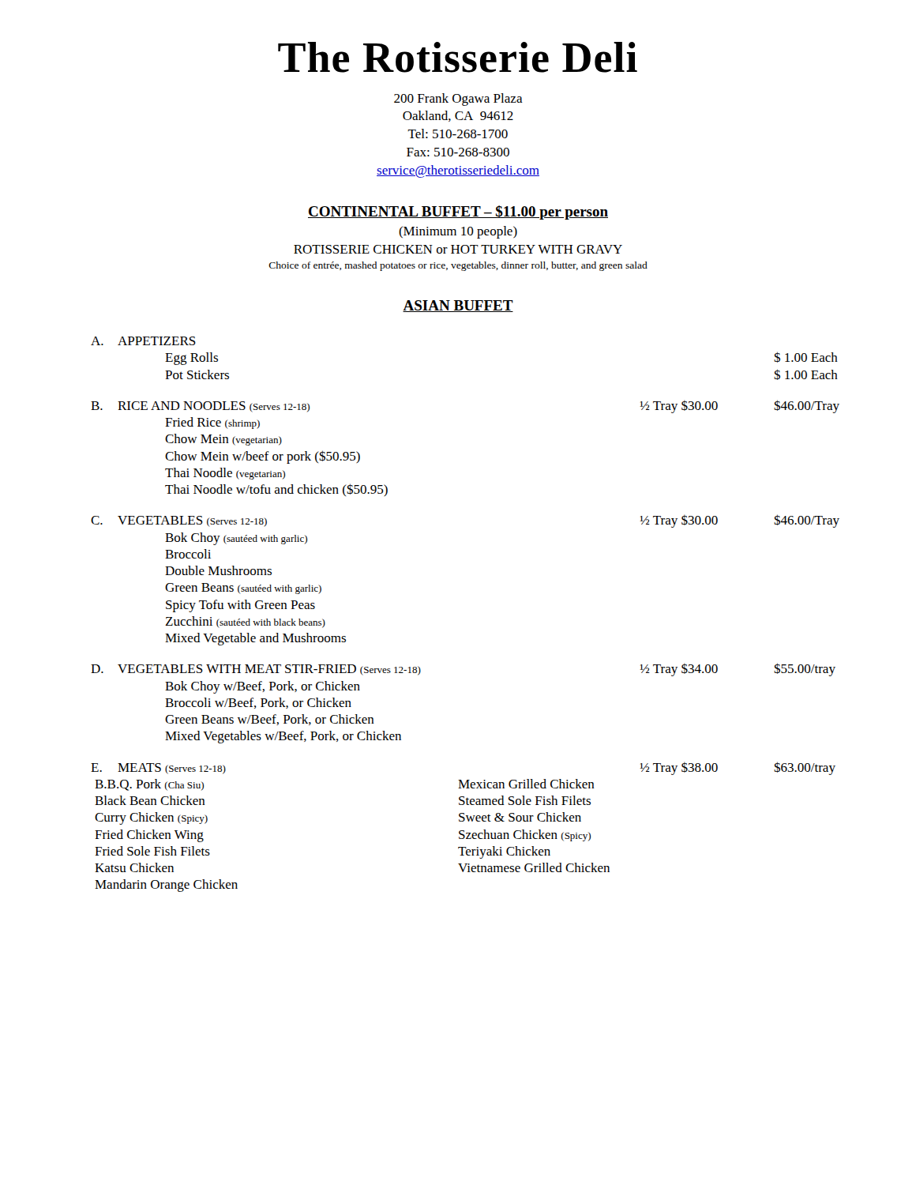The Rotisserie Deli
200 Frank Ogawa Plaza
Oakland, CA 94612
Tel: 510-268-1700
Fax: 510-268-8300
service@therotisseriedeli.com
CONTINENTAL BUFFET – $11.00 per person
(Minimum 10 people)
ROTISSERIE CHICKEN or HOT TURKEY WITH GRAVY
Choice of entrée, mashed potatoes or rice, vegetables, dinner roll, butter, and green salad
ASIAN BUFFET
| A. | APPETIZERS | | |
| | Egg Rolls | | $ 1.00 Each |
| | Pot Stickers | | $ 1.00 Each |
| B. | RICE AND NOODLES (Serves 12-18) | ½ Tray $30.00 | $46.00/Tray |
| | Fried Rice (shrimp) | | |
| | Chow Mein (vegetarian) | | |
| | Chow Mein w/beef or pork ($50.95) | | |
| | Thai Noodle (vegetarian) | | |
| | Thai Noodle w/tofu and chicken ($50.95) | | |
| C. | VEGETABLES (Serves 12-18) | ½ Tray $30.00 | $46.00/Tray |
| | Bok Choy (sautéed with garlic) | | |
| | Broccoli | | |
| | Double Mushrooms | | |
| | Green Beans (sautéed with garlic) | | |
| | Spicy Tofu with Green Peas | | |
| | Zucchini (sautéed with black beans) | | |
| | Mixed Vegetable and Mushrooms | | |
| D. | VEGETABLES WITH MEAT STIR-FRIED (Serves 12-18) | ½ Tray $34.00 | $55.00/tray |
| | Bok Choy w/Beef, Pork, or Chicken | | |
| | Broccoli w/Beef, Pork, or Chicken | | |
| | Green Beans w/Beef, Pork, or Chicken | | |
| | Mixed Vegetables w/Beef, Pork, or Chicken | | |
| E. | MEATS (Serves 12-18) | ½ Tray $38.00 | $63.00/tray |
| B.B.Q. Pork (Cha Siu) | Mexican Grilled Chicken |
| Black Bean Chicken | Steamed Sole Fish Filets |
| Curry Chicken (Spicy) | Sweet & Sour Chicken |
| Fried Chicken Wing | Szechuan Chicken (Spicy) |
| Fried Sole Fish Filets | Teriyaki Chicken |
| Katsu Chicken | Vietnamese Grilled Chicken |
| Mandarin Orange Chicken | |